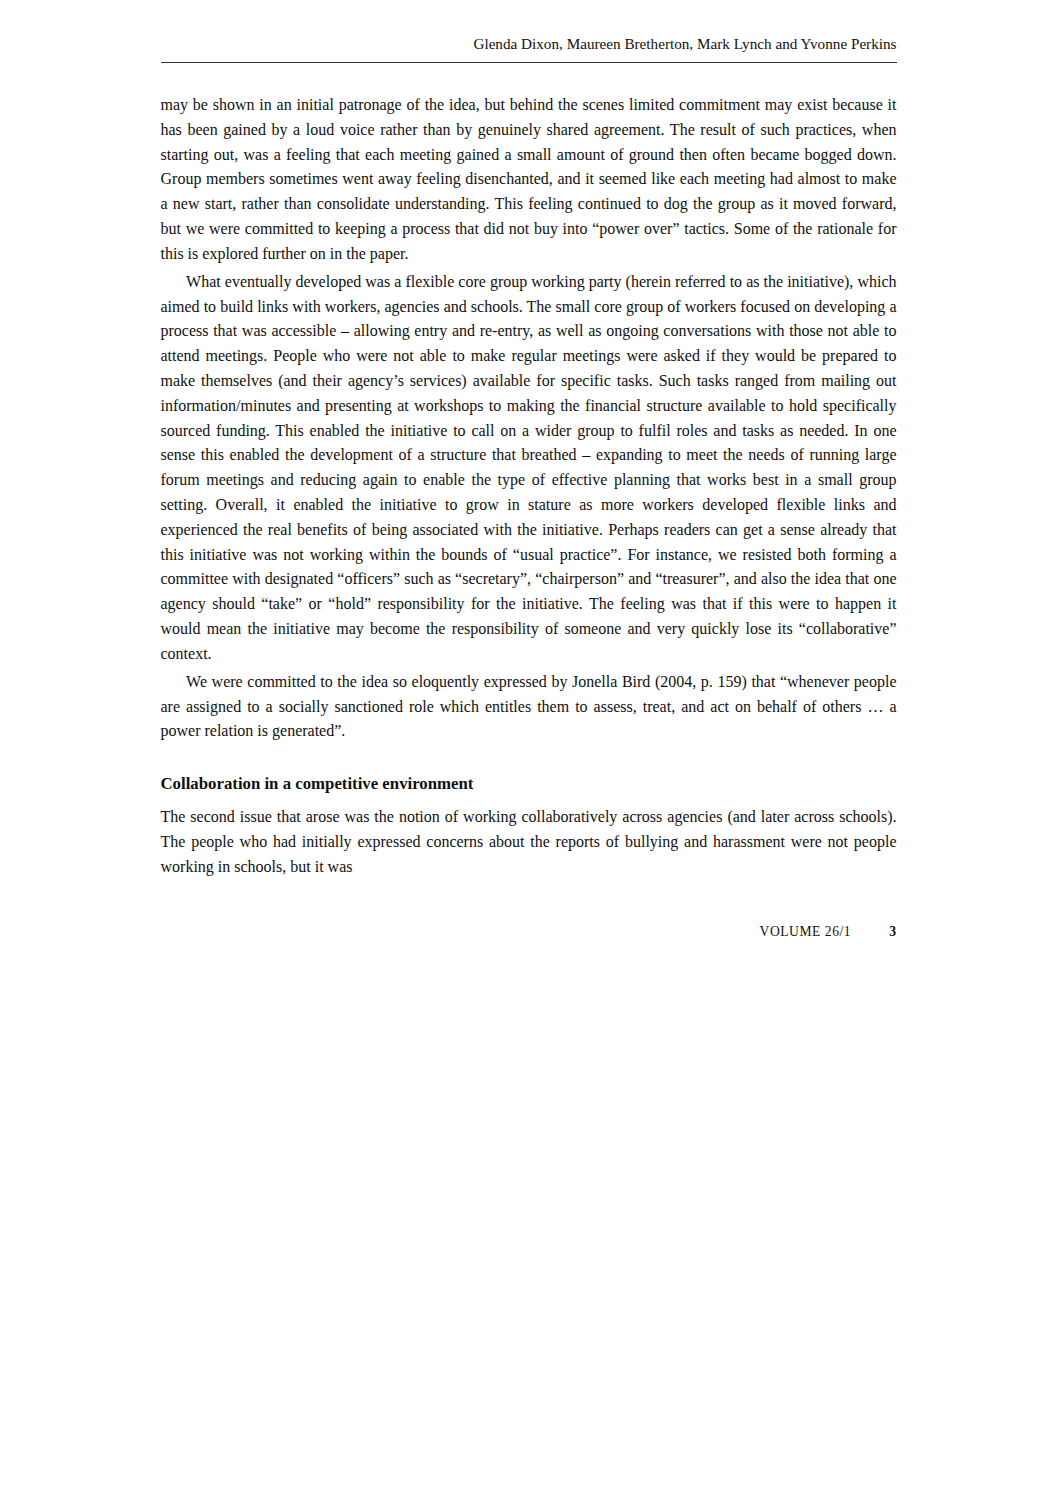Glenda Dixon, Maureen Bretherton, Mark Lynch and Yvonne Perkins
may be shown in an initial patronage of the idea, but behind the scenes limited commitment may exist because it has been gained by a loud voice rather than by genuinely shared agreement. The result of such practices, when starting out, was a feeling that each meeting gained a small amount of ground then often became bogged down. Group members sometimes went away feeling disenchanted, and it seemed like each meeting had almost to make a new start, rather than consolidate understanding. This feeling continued to dog the group as it moved forward, but we were committed to keeping a process that did not buy into “power over” tactics. Some of the rationale for this is explored further on in the paper.
What eventually developed was a flexible core group working party (herein referred to as the initiative), which aimed to build links with workers, agencies and schools. The small core group of workers focused on developing a process that was accessible – allowing entry and re-entry, as well as ongoing conversations with those not able to attend meetings. People who were not able to make regular meetings were asked if they would be prepared to make themselves (and their agency’s services) available for specific tasks. Such tasks ranged from mailing out information/minutes and presenting at workshops to making the financial structure available to hold specifically sourced funding. This enabled the initiative to call on a wider group to fulfil roles and tasks as needed. In one sense this enabled the development of a structure that breathed – expanding to meet the needs of running large forum meetings and reducing again to enable the type of effective planning that works best in a small group setting. Overall, it enabled the initiative to grow in stature as more workers developed flexible links and experienced the real benefits of being associated with the initiative. Perhaps readers can get a sense already that this initiative was not working within the bounds of “usual practice”. For instance, we resisted both forming a committee with designated “officers” such as “secretary”, “chairperson” and “treasurer”, and also the idea that one agency should “take” or “hold” responsibility for the initiative. The feeling was that if this were to happen it would mean the initiative may become the responsibility of someone and very quickly lose its “collaborative” context.
We were committed to the idea so eloquently expressed by Jonella Bird (2004, p. 159) that “whenever people are assigned to a socially sanctioned role which entitles them to assess, treat, and act on behalf of others … a power relation is generated”.
Collaboration in a competitive environment
The second issue that arose was the notion of working collaboratively across agencies (and later across schools). The people who had initially expressed concerns about the reports of bullying and harassment were not people working in schools, but it was
VOLUME 26/1 3